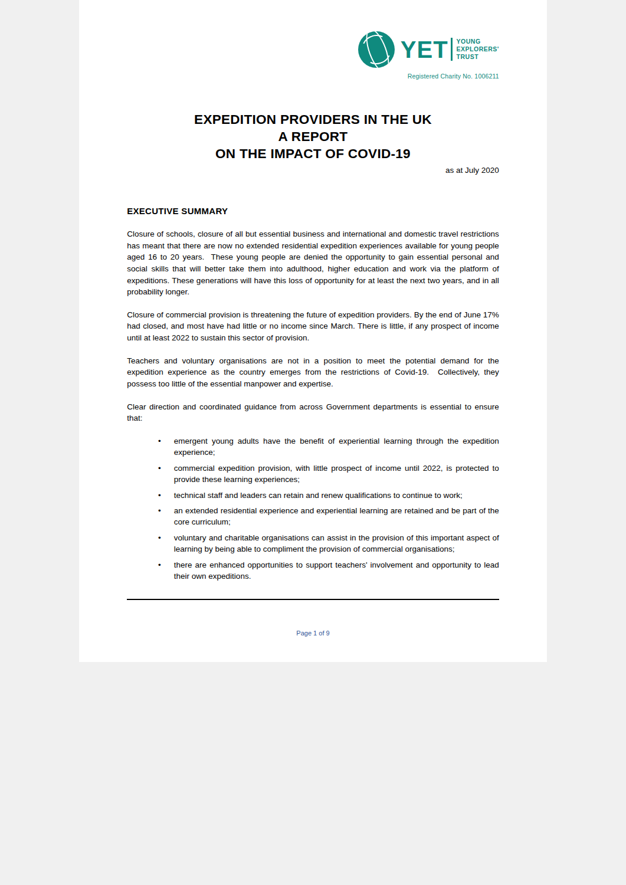YET YOUNG
EXPLORERS'
TRUST
Registered Charity No. 1006211
EXPEDITION PROVIDERS IN THE UK
A REPORT
ON THE IMPACT OF COVID-19
as at July 2020
EXECUTIVE SUMMARY
Closure of schools, closure of all but essential business and international and domestic travel restrictions has meant that there are now no extended residential expedition experiences available for young people aged 16 to 20 years. These young people are denied the opportunity to gain essential personal and social skills that will better take them into adulthood, higher education and work via the platform of expeditions. These generations will have this loss of opportunity for at least the next two years, and in all probability longer.
Closure of commercial provision is threatening the future of expedition providers. By the end of June 17% had closed, and most have had little or no income since March. There is little, if any prospect of income until at least 2022 to sustain this sector of provision.
Teachers and voluntary organisations are not in a position to meet the potential demand for the expedition experience as the country emerges from the restrictions of Covid-19. Collectively, they possess too little of the essential manpower and expertise.
Clear direction and coordinated guidance from across Government departments is essential to ensure that:
emergent young adults have the benefit of experiential learning through the expedition experience;
commercial expedition provision, with little prospect of income until 2022, is protected to provide these learning experiences;
technical staff and leaders can retain and renew qualifications to continue to work;
an extended residential experience and experiential learning are retained and be part of the core curriculum;
voluntary and charitable organisations can assist in the provision of this important aspect of learning by being able to compliment the provision of commercial organisations;
there are enhanced opportunities to support teachers' involvement and opportunity to lead their own expeditions.
Page 1 of 9